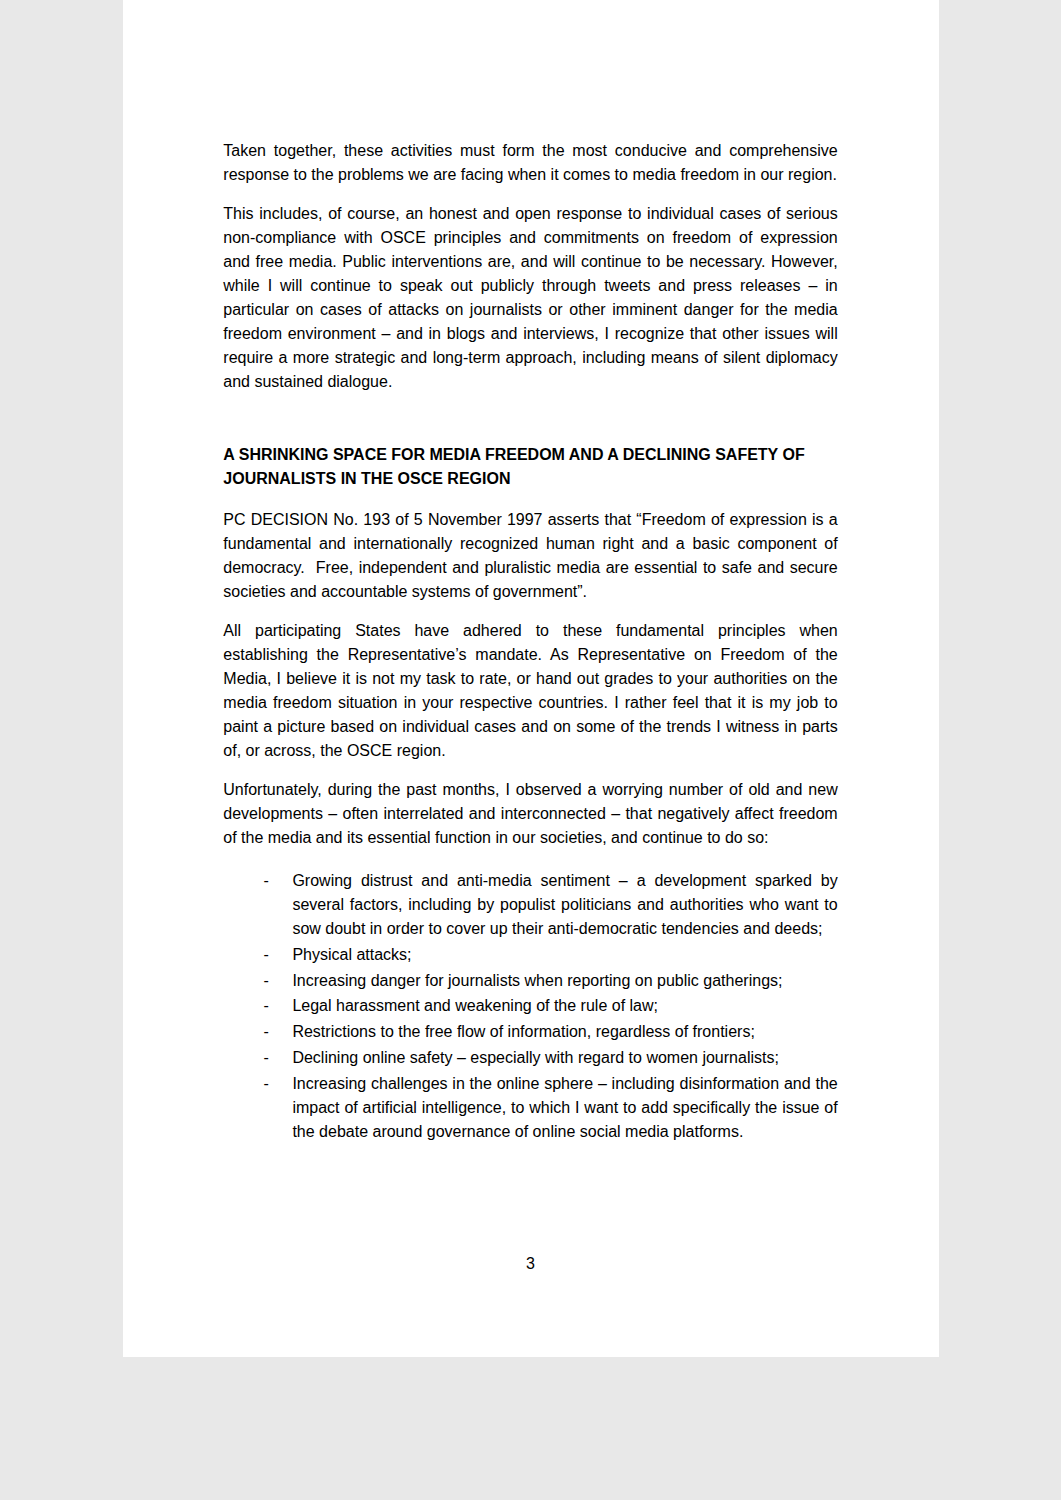Taken together, these activities must form the most conducive and comprehensive response to the problems we are facing when it comes to media freedom in our region.
This includes, of course, an honest and open response to individual cases of serious non-compliance with OSCE principles and commitments on freedom of expression and free media. Public interventions are, and will continue to be necessary. However, while I will continue to speak out publicly through tweets and press releases – in particular on cases of attacks on journalists or other imminent danger for the media freedom environment – and in blogs and interviews, I recognize that other issues will require a more strategic and long-term approach, including means of silent diplomacy and sustained dialogue.
A shrinking space for media freedom and a declining safety of journalists in the OSCE region
PC DECISION No. 193 of 5 November 1997 asserts that “Freedom of expression is a fundamental and internationally recognized human right and a basic component of democracy. Free, independent and pluralistic media are essential to safe and secure societies and accountable systems of government”.
All participating States have adhered to these fundamental principles when establishing the Representative’s mandate. As Representative on Freedom of the Media, I believe it is not my task to rate, or hand out grades to your authorities on the media freedom situation in your respective countries. I rather feel that it is my job to paint a picture based on individual cases and on some of the trends I witness in parts of, or across, the OSCE region.
Unfortunately, during the past months, I observed a worrying number of old and new developments – often interrelated and interconnected – that negatively affect freedom of the media and its essential function in our societies, and continue to do so:
Growing distrust and anti-media sentiment – a development sparked by several factors, including by populist politicians and authorities who want to sow doubt in order to cover up their anti-democratic tendencies and deeds;
Physical attacks;
Increasing danger for journalists when reporting on public gatherings;
Legal harassment and weakening of the rule of law;
Restrictions to the free flow of information, regardless of frontiers;
Declining online safety – especially with regard to women journalists;
Increasing challenges in the online sphere – including disinformation and the impact of artificial intelligence, to which I want to add specifically the issue of the debate around governance of online social media platforms.
3